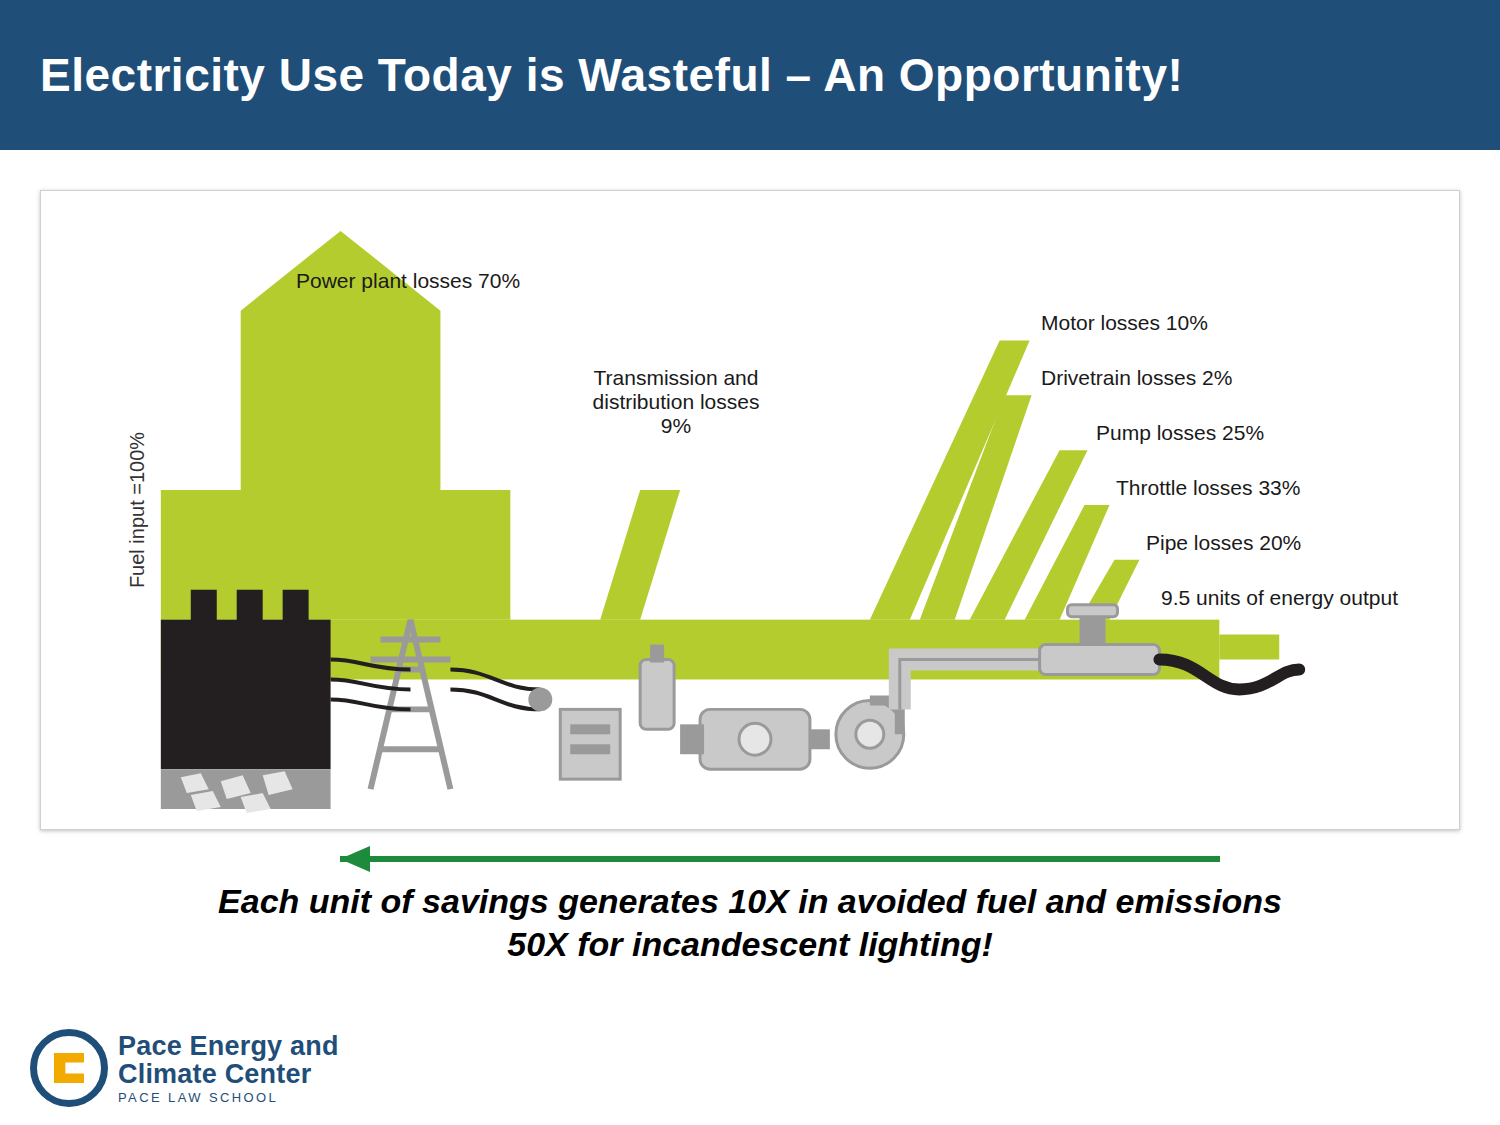Electricity Use Today is Wasteful – An Opportunity!
Fuel input =100%
Power plant losses 70%
Transmission and
distribution losses
9%
Motor losses 10%
Drivetrain losses 2%
Pump losses 25%
Throttle losses 33%
Pipe losses 20%
9.5 units of energy output
Each unit of savings generates 10X in avoided fuel and emissions
50X for incandescent lighting!
Pace Energy and
Climate Center
PACE LAW SCHOOL